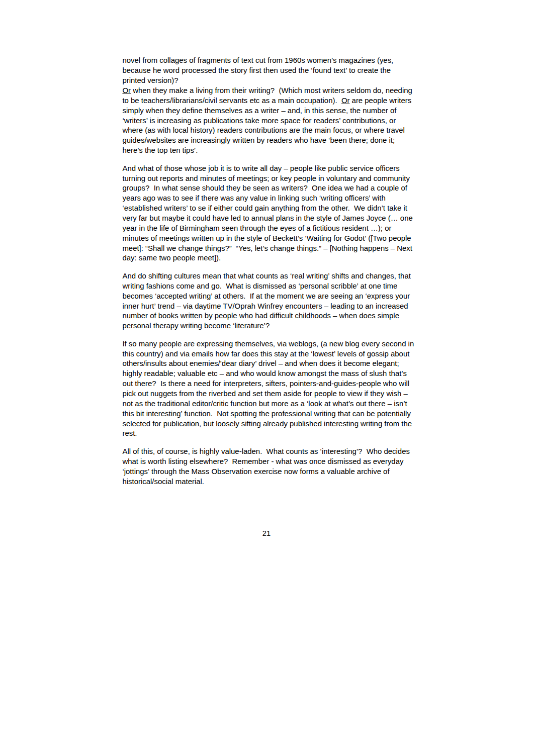novel from collages of fragments of text cut from 1960s women’s magazines (yes, because he word processed the story first then used the ‘found text’ to create the printed version)?
Or when they make a living from their writing? (Which most writers seldom do, needing to be teachers/librarians/civil servants etc as a main occupation). Or are people writers simply when they define themselves as a writer – and, in this sense, the number of ‘writers’ is increasing as publications take more space for readers’ contributions, or where (as with local history) readers contributions are the main focus, or where travel guides/websites are increasingly written by readers who have ‘been there; done it; here’s the top ten tips’.
And what of those whose job it is to write all day – people like public service officers turning out reports and minutes of meetings; or key people in voluntary and community groups? In what sense should they be seen as writers? One idea we had a couple of years ago was to see if there was any value in linking such ‘writing officers’ with ‘established writers’ to se if either could gain anything from the other. We didn’t take it very far but maybe it could have led to annual plans in the style of James Joyce (… one year in the life of Birmingham seen through the eyes of a fictitious resident …); or minutes of meetings written up in the style of Beckett’s ‘Waiting for Godot’ ([Two people meet]: “Shall we change things?” “Yes, let’s change things.” – [Nothing happens – Next day: same two people meet]).
And do shifting cultures mean that what counts as ‘real writing’ shifts and changes, that writing fashions come and go. What is dismissed as ‘personal scribble’ at one time becomes ‘accepted writing’ at others. If at the moment we are seeing an ‘express your inner hurt’ trend – via daytime TV/Oprah Winfrey encounters – leading to an increased number of books written by people who had difficult childhoods – when does simple personal therapy writing become ‘literature’?
If so many people are expressing themselves, via weblogs, (a new blog every second in this country) and via emails how far does this stay at the ‘lowest’ levels of gossip about others/insults about enemies/’dear diary’ drivel – and when does it become elegant; highly readable; valuable etc – and who would know amongst the mass of slush that’s out there? Is there a need for interpreters, sifters, pointers-and-guides-people who will pick out nuggets from the riverbed and set them aside for people to view if they wish – not as the traditional editor/critic function but more as a ‘look at what’s out there – isn’t this bit interesting’ function. Not spotting the professional writing that can be potentially selected for publication, but loosely sifting already published interesting writing from the rest.
All of this, of course, is highly value-laden. What counts as ‘interesting’? Who decides what is worth listing elsewhere? Remember - what was once dismissed as everyday ‘jottings’ through the Mass Observation exercise now forms a valuable archive of historical/social material.
21